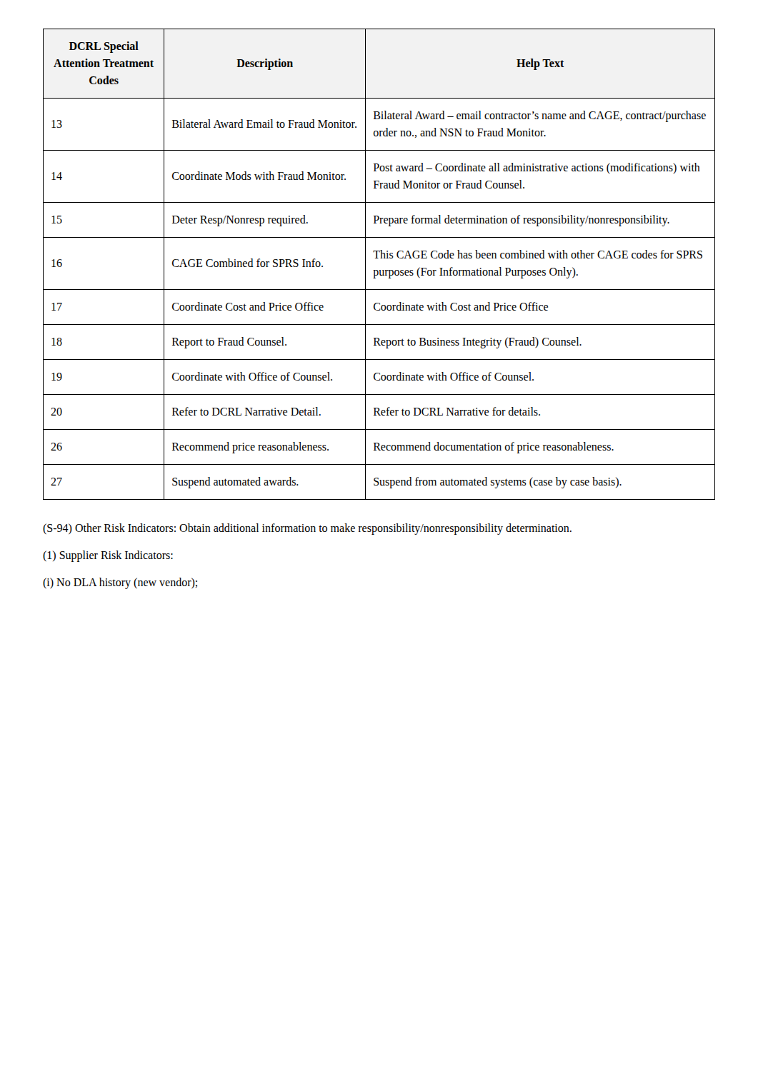| DCRL Special Attention Treatment Codes | Description | Help Text |
| --- | --- | --- |
| 13 | Bilateral Award Email to Fraud Monitor. | Bilateral Award – email contractor’s name and CAGE, contract/purchase order no., and NSN to Fraud Monitor. |
| 14 | Coordinate Mods with Fraud Monitor. | Post award – Coordinate all administrative actions (modifications) with Fraud Monitor or Fraud Counsel. |
| 15 | Deter Resp/Nonresp required. | Prepare formal determination of responsibility/nonresponsibility. |
| 16 | CAGE Combined for SPRS Info. | This CAGE Code has been combined with other CAGE codes for SPRS purposes (For Informational Purposes Only). |
| 17 | Coordinate Cost and Price Office | Coordinate with Cost and Price Office |
| 18 | Report to Fraud Counsel. | Report to Business Integrity (Fraud) Counsel. |
| 19 | Coordinate with Office of Counsel. | Coordinate with Office of Counsel. |
| 20 | Refer to DCRL Narrative Detail. | Refer to DCRL Narrative for details. |
| 26 | Recommend price reasonableness. | Recommend documentation of price reasonableness. |
| 27 | Suspend automated awards. | Suspend from automated systems (case by case basis). |
(S-94) Other Risk Indicators: Obtain additional information to make responsibility/nonresponsibility determination.
(1) Supplier Risk Indicators:
(i) No DLA history (new vendor);